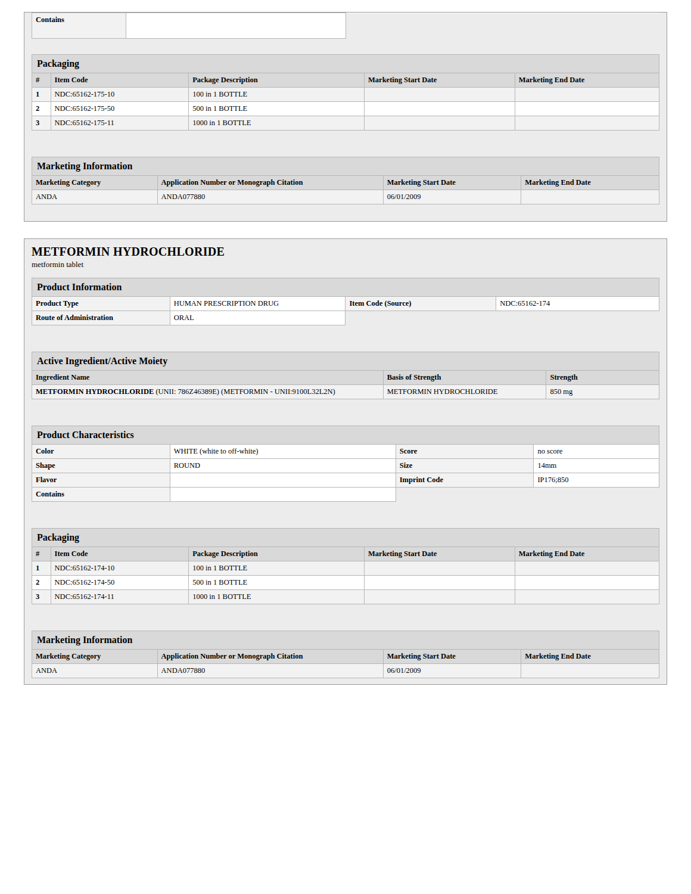| Contains | | |
Packaging
| # | Item Code | Package Description | Marketing Start Date | Marketing End Date |
| --- | --- | --- | --- | --- |
| 1 | NDC:65162-175-10 | 100 in 1 BOTTLE | | |
| 2 | NDC:65162-175-50 | 500 in 1 BOTTLE | | |
| 3 | NDC:65162-175-11 | 1000 in 1 BOTTLE | | |
Marketing Information
| Marketing Category | Application Number or Monograph Citation | Marketing Start Date | Marketing End Date |
| --- | --- | --- | --- |
| ANDA | ANDA077880 | 06/01/2009 | |
METFORMIN HYDROCHLORIDE
metformin tablet
Product Information
| Product Type | HUMAN PRESCRIPTION DRUG | Item Code (Source) | NDC:65162-174 |
| Route of Administration | ORAL | | |
Active Ingredient/Active Moiety
| Ingredient Name | Basis of Strength | Strength |
| --- | --- | --- |
| METFORMIN HYDROCHLORIDE (UNII: 786Z46389E) (METFORMIN - UNII:9100L32L2N) | METFORMIN HYDROCHLORIDE | 850 mg |
Product Characteristics
| Color | WHITE (white to off-white) | Score | no score |
| Shape | ROUND | Size | 14mm |
| Flavor | | Imprint Code | IP176;850 |
| Contains | | | |
Packaging
| # | Item Code | Package Description | Marketing Start Date | Marketing End Date |
| --- | --- | --- | --- | --- |
| 1 | NDC:65162-174-10 | 100 in 1 BOTTLE | | |
| 2 | NDC:65162-174-50 | 500 in 1 BOTTLE | | |
| 3 | NDC:65162-174-11 | 1000 in 1 BOTTLE | | |
Marketing Information
| Marketing Category | Application Number or Monograph Citation | Marketing Start Date | Marketing End Date |
| --- | --- | --- | --- |
| ANDA | ANDA077880 | 06/01/2009 | |